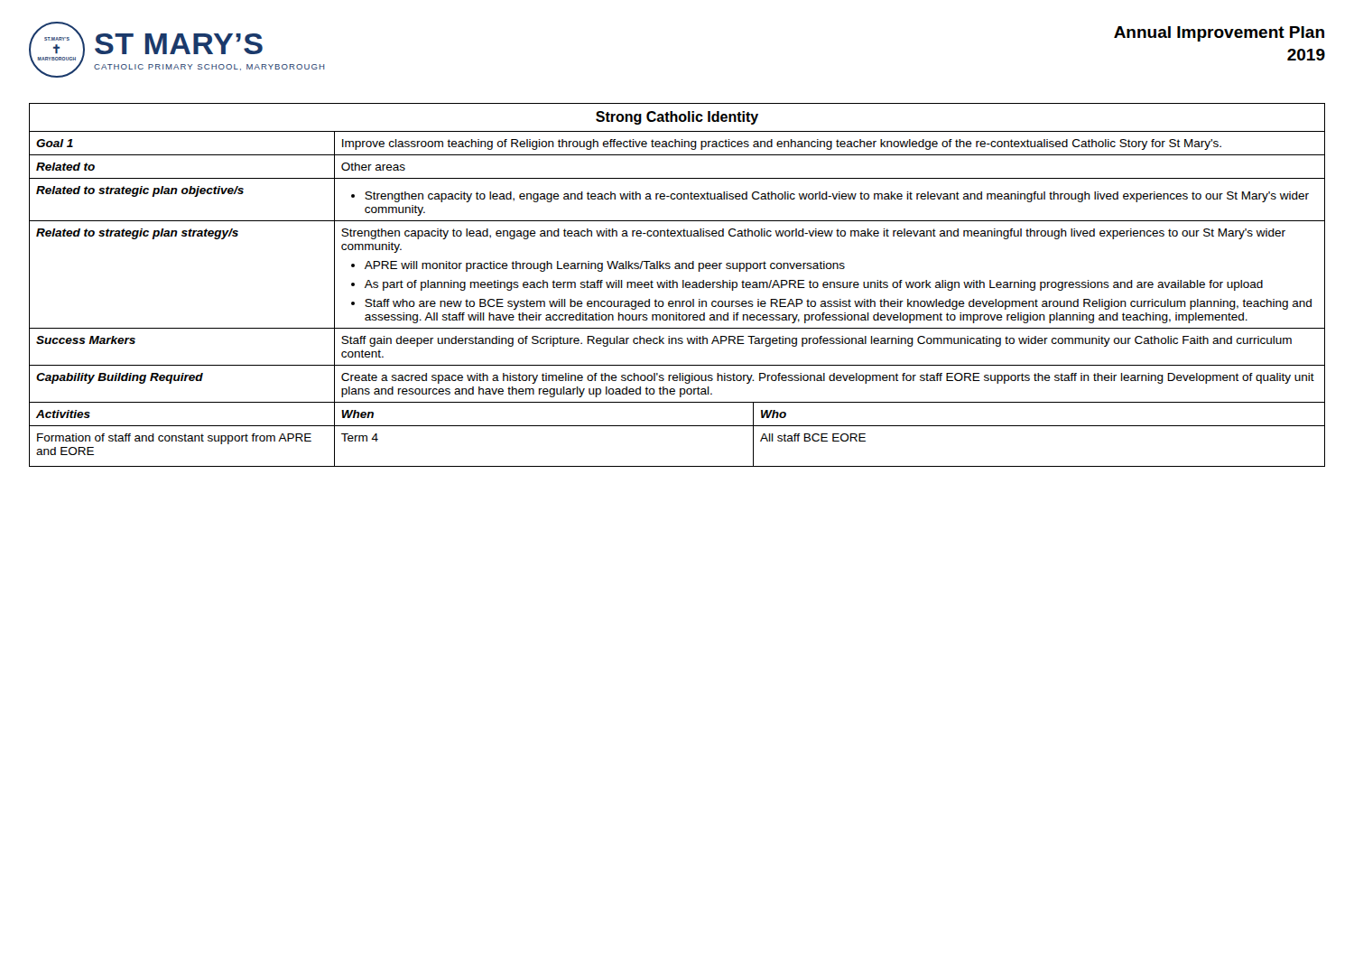ST.MARY'S ✝ MARYBOROUGH
ST MARY’S
CATHOLIC PRIMARY SCHOOL, MARYBOROUGH
Annual Improvement Plan
2019
| Strong Catholic Identity |
| Goal 1 | Improve classroom teaching of Religion through effective teaching practices and enhancing teacher knowledge of the re-contextualised Catholic Story for St Mary's. |
| Related to | Other areas |
| Related to strategic plan objective/s | Strengthen capacity to lead, engage and teach with a re-contextualised Catholic world-view to make it relevant and meaningful through lived experiences to our St Mary's wider community. |
| Related to strategic plan strategy/s | Strengthen capacity to lead, engage and teach with a re-contextualised Catholic world-view to make it relevant and meaningful through lived experiences to our St Mary's wider community. APRE will monitor practice through Learning Walks/Talks and peer support conversations As part of planning meetings each term staff will meet with leadership team/APRE to ensure units of work align with Learning progressions and are available for upload Staff who are new to BCE system will be encouraged to enrol in courses ie REAP to assist with their knowledge development around Religion curriculum planning, teaching and assessing. All staff will have their accreditation hours monitored and if necessary, professional development to improve religion planning and teaching, implemented. |
| Success Markers | Staff gain deeper understanding of Scripture. Regular check ins with APRE Targeting professional learning Communicating to wider community our Catholic Faith and curriculum content. |
| Capability Building Required | Create a sacred space with a history timeline of the school's religious history. Professional development for staff EORE supports the staff in their learning Development of quality unit plans and resources and have them regularly up loaded to the portal. |
| Activities | When | Who |
| Formation of staff and constant support from APRE and EORE | Term 4 | All staff BCE EORE |